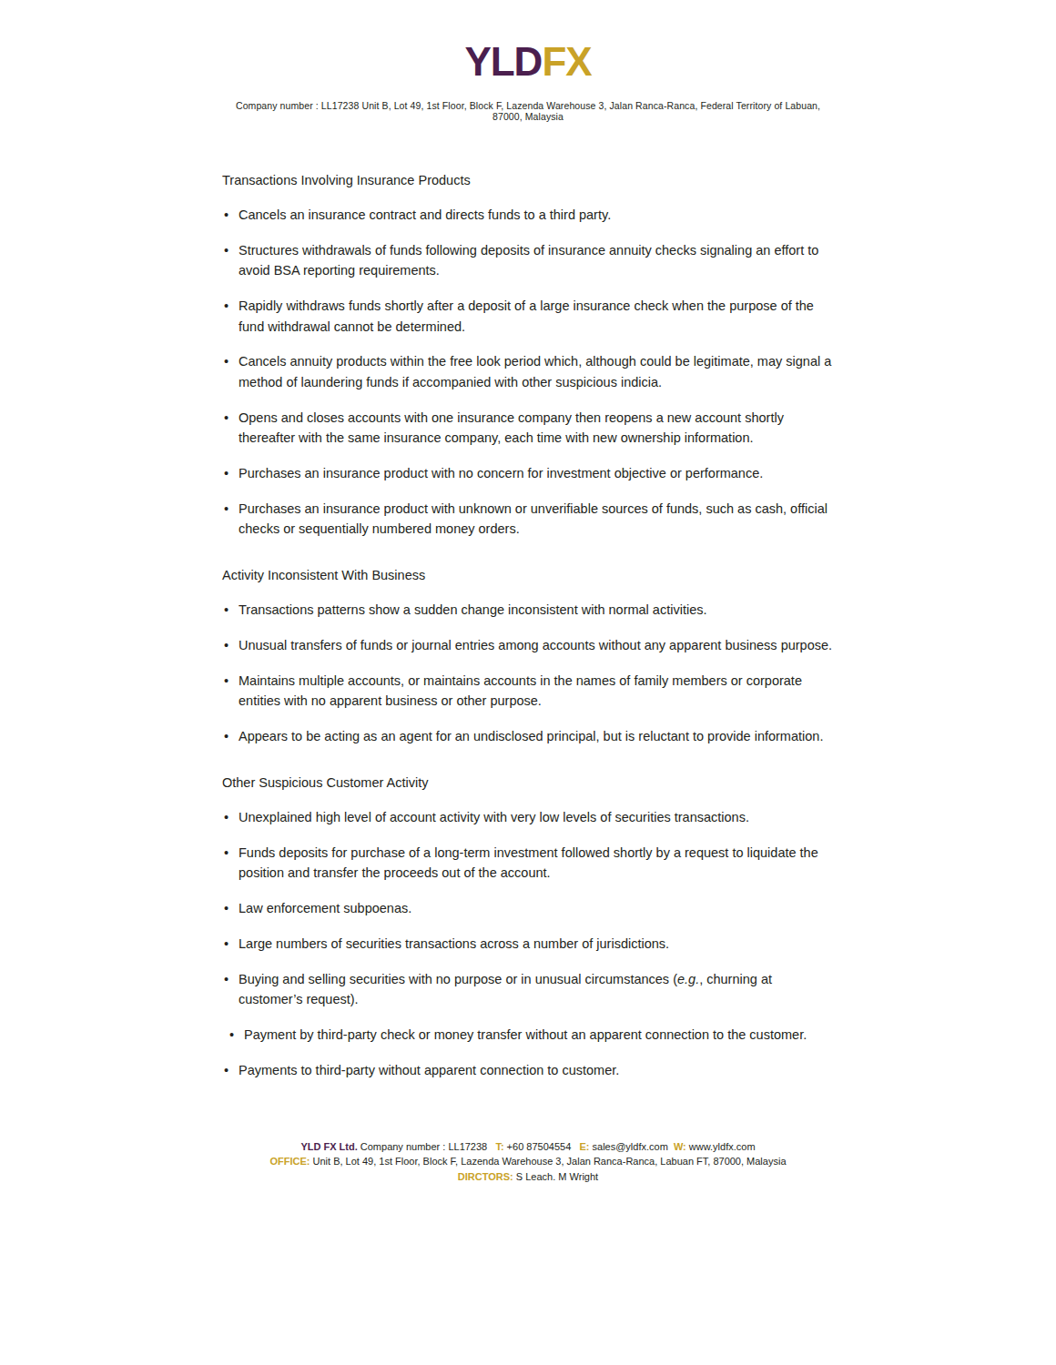YL DFX
Company number : LL17238 Unit B, Lot 49, 1st Floor, Block F, Lazenda Warehouse 3, Jalan Ranca-Ranca, Federal Territory of Labuan, 87000, Malaysia
Transactions Involving Insurance Products
Cancels an insurance contract and directs funds to a third party.
Structures withdrawals of funds following deposits of insurance annuity checks signaling an effort to avoid BSA reporting requirements.
Rapidly withdraws funds shortly after a deposit of a large insurance check when the purpose of the fund withdrawal cannot be determined.
Cancels annuity products within the free look period which, although could be legitimate, may signal a method of laundering funds if accompanied with other suspicious indicia.
Opens and closes accounts with one insurance company then reopens a new account shortly thereafter with the same insurance company, each time with new ownership information.
Purchases an insurance product with no concern for investment objective or performance.
Purchases an insurance product with unknown or unverifiable sources of funds, such as cash, official checks or sequentially numbered money orders.
Activity Inconsistent With Business
Transactions patterns show a sudden change inconsistent with normal activities.
Unusual transfers of funds or journal entries among accounts without any apparent business purpose.
Maintains multiple accounts, or maintains accounts in the names of family members or corporate entities with no apparent business or other purpose.
Appears to be acting as an agent for an undisclosed principal, but is reluctant to provide information.
Other Suspicious Customer Activity
Unexplained high level of account activity with very low levels of securities transactions.
Funds deposits for purchase of a long-term investment followed shortly by a request to liquidate the position and transfer the proceeds out of the account.
Law enforcement subpoenas.
Large numbers of securities transactions across a number of jurisdictions.
Buying and selling securities with no purpose or in unusual circumstances (e.g., churning at customer’s request).
Payment by third-party check or money transfer without an apparent connection to the customer.
Payments to third-party without apparent connection to customer.
YLD FX Ltd. Company number : LL17238 T: +60 87504554 E: sales@yldfx.com W: www.yldfx.com
OFFICE: Unit B, Lot 49, 1st Floor, Block F, Lazenda Warehouse 3, Jalan Ranca-Ranca, Labuan FT, 87000, Malaysia
DIRCTORS: S Leach. M Wright